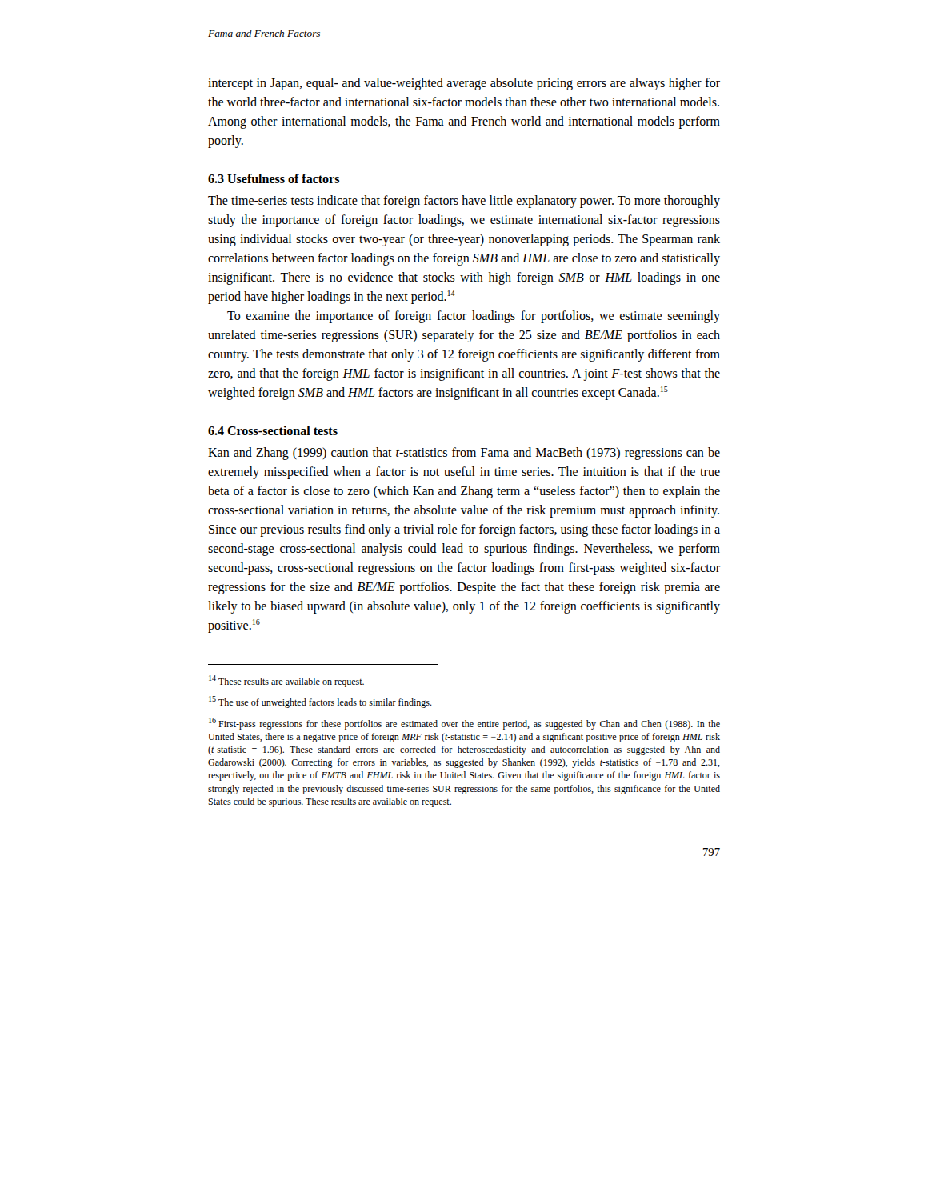Fama and French Factors
intercept in Japan, equal- and value-weighted average absolute pricing errors are always higher for the world three-factor and international six-factor models than these other two international models. Among other international models, the Fama and French world and international models perform poorly.
6.3 Usefulness of factors
The time-series tests indicate that foreign factors have little explanatory power. To more thoroughly study the importance of foreign factor loadings, we estimate international six-factor regressions using individual stocks over two-year (or three-year) nonoverlapping periods. The Spearman rank correlations between factor loadings on the foreign SMB and HML are close to zero and statistically insignificant. There is no evidence that stocks with high foreign SMB or HML loadings in one period have higher loadings in the next period.14
To examine the importance of foreign factor loadings for portfolios, we estimate seemingly unrelated time-series regressions (SUR) separately for the 25 size and BE/ME portfolios in each country. The tests demonstrate that only 3 of 12 foreign coefficients are significantly different from zero, and that the foreign HML factor is insignificant in all countries. A joint F-test shows that the weighted foreign SMB and HML factors are insignificant in all countries except Canada.15
6.4 Cross-sectional tests
Kan and Zhang (1999) caution that t-statistics from Fama and MacBeth (1973) regressions can be extremely misspecified when a factor is not useful in time series. The intuition is that if the true beta of a factor is close to zero (which Kan and Zhang term a “useless factor”) then to explain the cross-sectional variation in returns, the absolute value of the risk premium must approach infinity. Since our previous results find only a trivial role for foreign factors, using these factor loadings in a second-stage cross-sectional analysis could lead to spurious findings. Nevertheless, we perform second-pass, cross-sectional regressions on the factor loadings from first-pass weighted six-factor regressions for the size and BE/ME portfolios. Despite the fact that these foreign risk premia are likely to be biased upward (in absolute value), only 1 of the 12 foreign coefficients is significantly positive.16
14 These results are available on request.
15 The use of unweighted factors leads to similar findings.
16 First-pass regressions for these portfolios are estimated over the entire period, as suggested by Chan and Chen (1988). In the United States, there is a negative price of foreign MRF risk (t-statistic = −2.14) and a significant positive price of foreign HML risk (t-statistic = 1.96). These standard errors are corrected for heteroscedasticity and autocorrelation as suggested by Ahn and Gadarowski (2000). Correcting for errors in variables, as suggested by Shanken (1992), yields t-statistics of −1.78 and 2.31, respectively, on the price of FMTB and FHML risk in the United States. Given that the significance of the foreign HML factor is strongly rejected in the previously discussed time-series SUR regressions for the same portfolios, this significance for the United States could be spurious. These results are available on request.
797